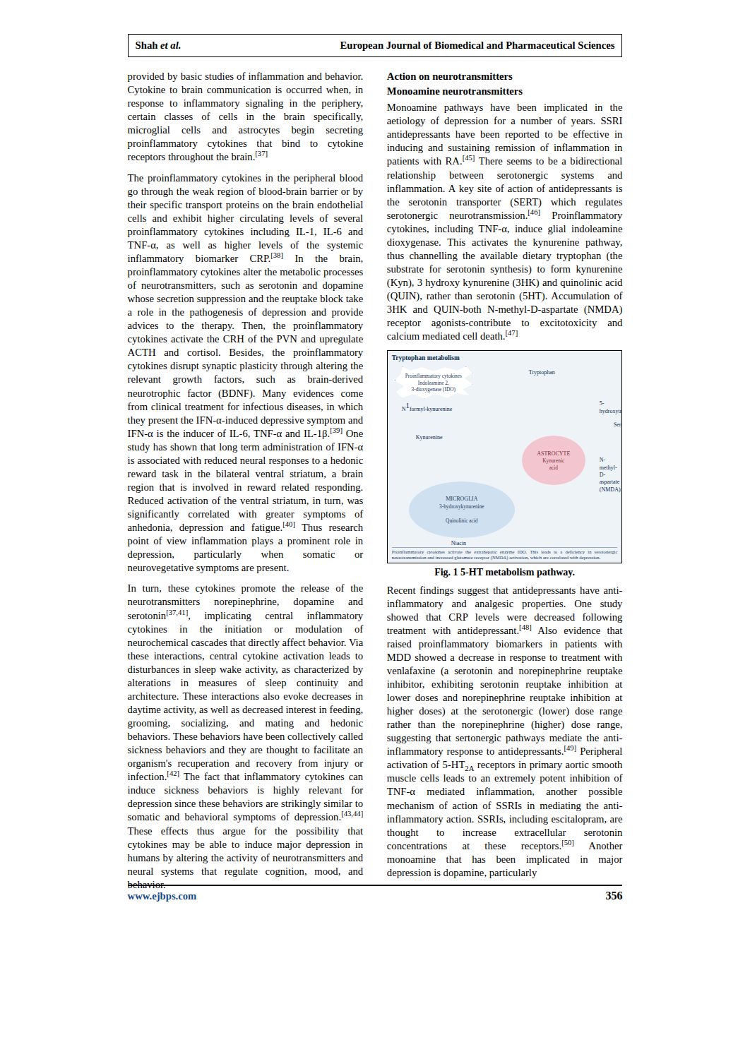Shah et al.
European Journal of Biomedical and Pharmaceutical Sciences
provided by basic studies of inflammation and behavior. Cytokine to brain communication is occurred when, in response to inflammatory signaling in the periphery, certain classes of cells in the brain specifically, microglial cells and astrocytes begin secreting proinflammatory cytokines that bind to cytokine receptors throughout the brain.[37]
The proinflammatory cytokines in the peripheral blood go through the weak region of blood-brain barrier or by their specific transport proteins on the brain endothelial cells and exhibit higher circulating levels of several proinflammatory cytokines including IL-1, IL-6 and TNF-α, as well as higher levels of the systemic inflammatory biomarker CRP.[38] In the brain, proinflammatory cytokines alter the metabolic processes of neurotransmitters, such as serotonin and dopamine whose secretion suppression and the reuptake block take a role in the pathogenesis of depression and provide advices to the therapy. Then, the proinflammatory cytokines activate the CRH of the PVN and upregulate ACTH and cortisol. Besides, the proinflammatory cytokines disrupt synaptic plasticity through altering the relevant growth factors, such as brain-derived neurotrophic factor (BDNF). Many evidences come from clinical treatment for infectious diseases, in which they present the IFN-α-induced depressive symptom and IFN-α is the inducer of IL-6, TNF-α and IL-1β.[39] One study has shown that long term administration of IFN-α is associated with reduced neural responses to a hedonic reward task in the bilateral ventral striatum, a brain region that is involved in reward related responding. Reduced activation of the ventral striatum, in turn, was significantly correlated with greater symptoms of anhedonia, depression and fatigue.[40] Thus research point of view inflammation plays a prominent role in depression, particularly when somatic or neurovegetative symptoms are present.
In turn, these cytokines promote the release of the neurotransmitters norepinephrine, dopamine and serotonin[37,41], implicating central inflammatory cytokines in the initiation or modulation of neurochemical cascades that directly affect behavior. Via these interactions, central cytokine activation leads to disturbances in sleep wake activity, as characterized by alterations in measures of sleep continuity and architecture. These interactions also evoke decreases in daytime activity, as well as decreased interest in feeding, grooming, socializing, and mating and hedonic behaviors. These behaviors have been collectively called sickness behaviors and they are thought to facilitate an organism's recuperation and recovery from injury or infection.[42] The fact that inflammatory cytokines can induce sickness behaviors is highly relevant for depression since these behaviors are strikingly similar to somatic and behavioral symptoms of depression.[43,44] These effects thus argue for the possibility that cytokines may be able to induce major depression in humans by altering the activity of neurotransmitters and neural systems that regulate cognition, mood, and behavior.
Action on neurotransmitters
Monoamine neurotransmitters
Monoamine pathways have been implicated in the aetiology of depression for a number of years. SSRI antidepressants have been reported to be effective in inducing and sustaining remission of inflammation in patients with RA.[45] There seems to be a bidirectional relationship between serotonergic systems and inflammation. A key site of action of antidepressants is the serotonin transporter (SERT) which regulates serotonergic neurotransmission.[46] Proinflammatory cytokines, including TNF-α, induce glial indoleamine dioxygenase. This activates the kynurenine pathway, thus channelling the available dietary tryptophan (the substrate for serotonin synthesis) to form kynurenine (Kyn), 3 hydroxy kynurenine (3HK) and quinolinic acid (QUIN), rather than serotonin (5HT). Accumulation of 3HK and QUIN-both N-methyl-D-aspartate (NMDA) receptor agonists-contribute to excitotoxicity and calcium mediated cell death.[47]
Tryptophan metabolism
Proinflammatory cytokines
Indoleamine 2,
3-dioxygenase (IDO)
Tryptophan
5-hydroxytryptophan
Serotonin
N1formyl-kynurenine
Kynurenine
ASTROCYTE
Kynurenic
acid
N-methyl-D-aspartate (NMDA)
MICROGLIA
3-hydroxykynurenine
Quinolinic acid
Niacin
Proinflammatory cytokines activate the extrahepatic enzyme IDO. This leads to a deficiency in serotonergic neurotransmission and increased glutamate receptor (NMDA) activation, which are correlated with depression.
Fig. 1 5-HT metabolism pathway.
Recent findings suggest that antidepressants have anti-inflammatory and analgesic properties. One study showed that CRP levels were decreased following treatment with antidepressant.[48] Also evidence that raised proinflammatory biomarkers in patients with MDD showed a decrease in response to treatment with venlafaxine (a serotonin and norepinephrine reuptake inhibitor, exhibiting serotonin reuptake inhibition at lower doses and norepinephrine reuptake inhibition at higher doses) at the serotonergic (lower) dose range rather than the norepinephrine (higher) dose range, suggesting that sertonergic pathways mediate the anti-inflammatory response to antidepressants.[49] Peripheral activation of 5-HT2A receptors in primary aortic smooth muscle cells leads to an extremely potent inhibition of TNF-α mediated inflammation, another possible mechanism of action of SSRIs in mediating the anti-inflammatory action. SSRIs, including escitalopram, are thought to increase extracellular serotonin concentrations at these receptors.[50] Another monoamine that has been implicated in major depression is dopamine, particularly
www.ejbps.com
356